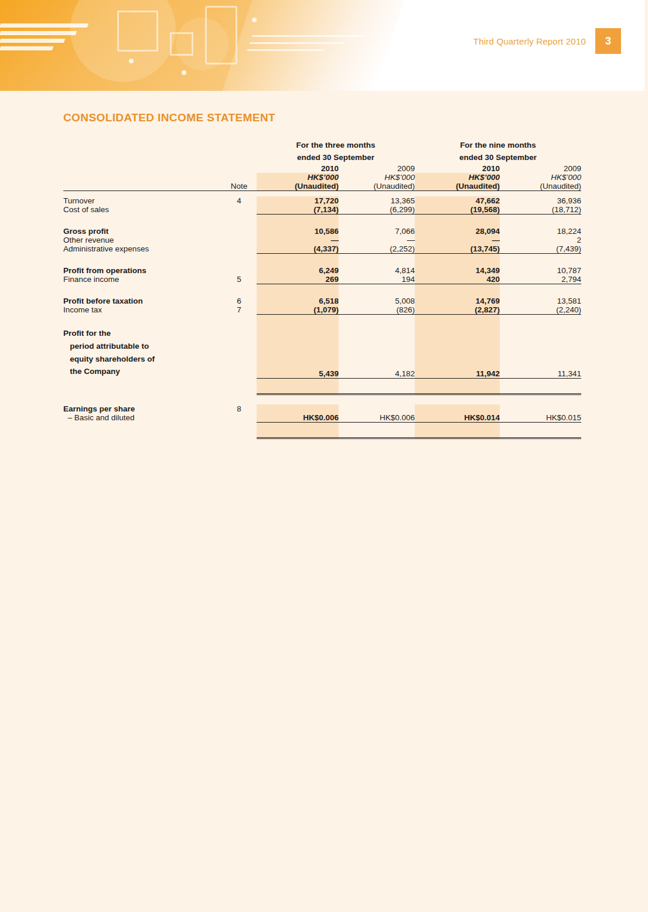Third Quarterly Report 2010
3
CONSOLIDATED INCOME STATEMENT
| | | For the three months ended 30 September | For the nine months ended 30 September |
| | | 2010 | 2009 | 2010 | 2009 |
| | | HK$’000 | HK$’000 | HK$’000 | HK$’000 |
| | Note | (Unaudited) | (Unaudited) | (Unaudited) | (Unaudited) |
| Turnover | 4 | 17,720 | 13,365 | 47,662 | 36,936 |
| Cost of sales | | (7,134) | (6,299) | (19,568) | (18,712) |
| Gross profit | | 10,586 | 7,066 | 28,094 | 18,224 |
| Other revenue | | — | — | — | 2 |
| Administrative expenses | | (4,337) | (2,252) | (13,745) | (7,439) |
| Profit from operations | | 6,249 | 4,814 | 14,349 | 10,787 |
| Finance income | 5 | 269 | 194 | 420 | 2,794 |
| Profit before taxation | 6 | 6,518 | 5,008 | 14,769 | 13,581 |
| Income tax | 7 | (1,079) | (826) | (2,827) | (2,240) |
| Profit for the period attributable to equity shareholders of the Company | | 5,439 | 4,182 | 11,942 | 11,341 |
| Earnings per share | 8 | | | | |
| – Basic and diluted | | HK$0.006 | HK$0.006 | HK$0.014 | HK$0.015 |